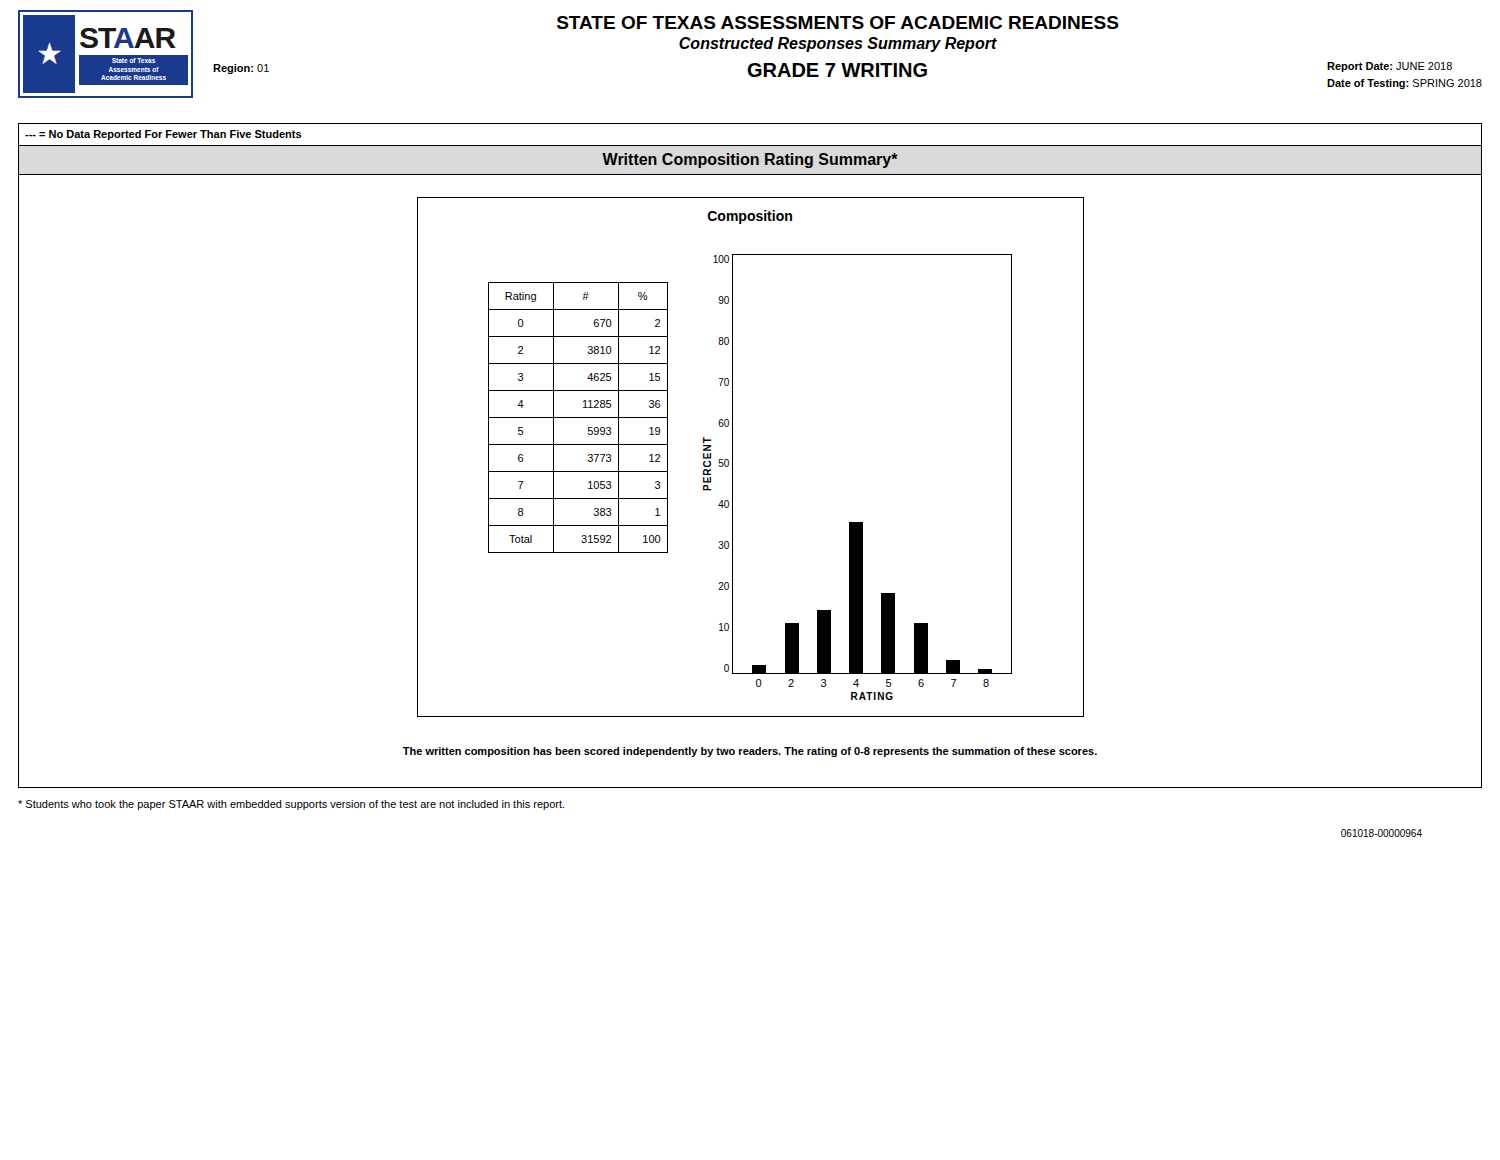★
STAAR
State of Texas
Assessments of
Academic Readiness
STATE OF TEXAS ASSESSMENTS OF ACADEMIC READINESS
Constructed Responses Summary Report
GRADE 7 WRITING
Region: 01
Report Date: JUNE 2018
Date of Testing: SPRING 2018
--- = No Data Reported For Fewer Than Five Students
Written Composition Rating Summary*
Composition
| Rating | # | % |
| --- | --- | --- |
| 0 | 670 | 2 |
| 2 | 3810 | 12 |
| 3 | 4625 | 15 |
| 4 | 11285 | 36 |
| 5 | 5993 | 19 |
| 6 | 3773 | 12 |
| 7 | 1053 | 3 |
| 8 | 383 | 1 |
| Total | 31592 | 100 |
PERCENT
100
90
80
70
60
50
40
30
20
10
0
02345678
RATING
The written composition has been scored independently by two readers. The rating of 0-8 represents the summation of these scores.
* Students who took the paper STAAR with embedded supports version of the test are not included in this report.
061018-00000964